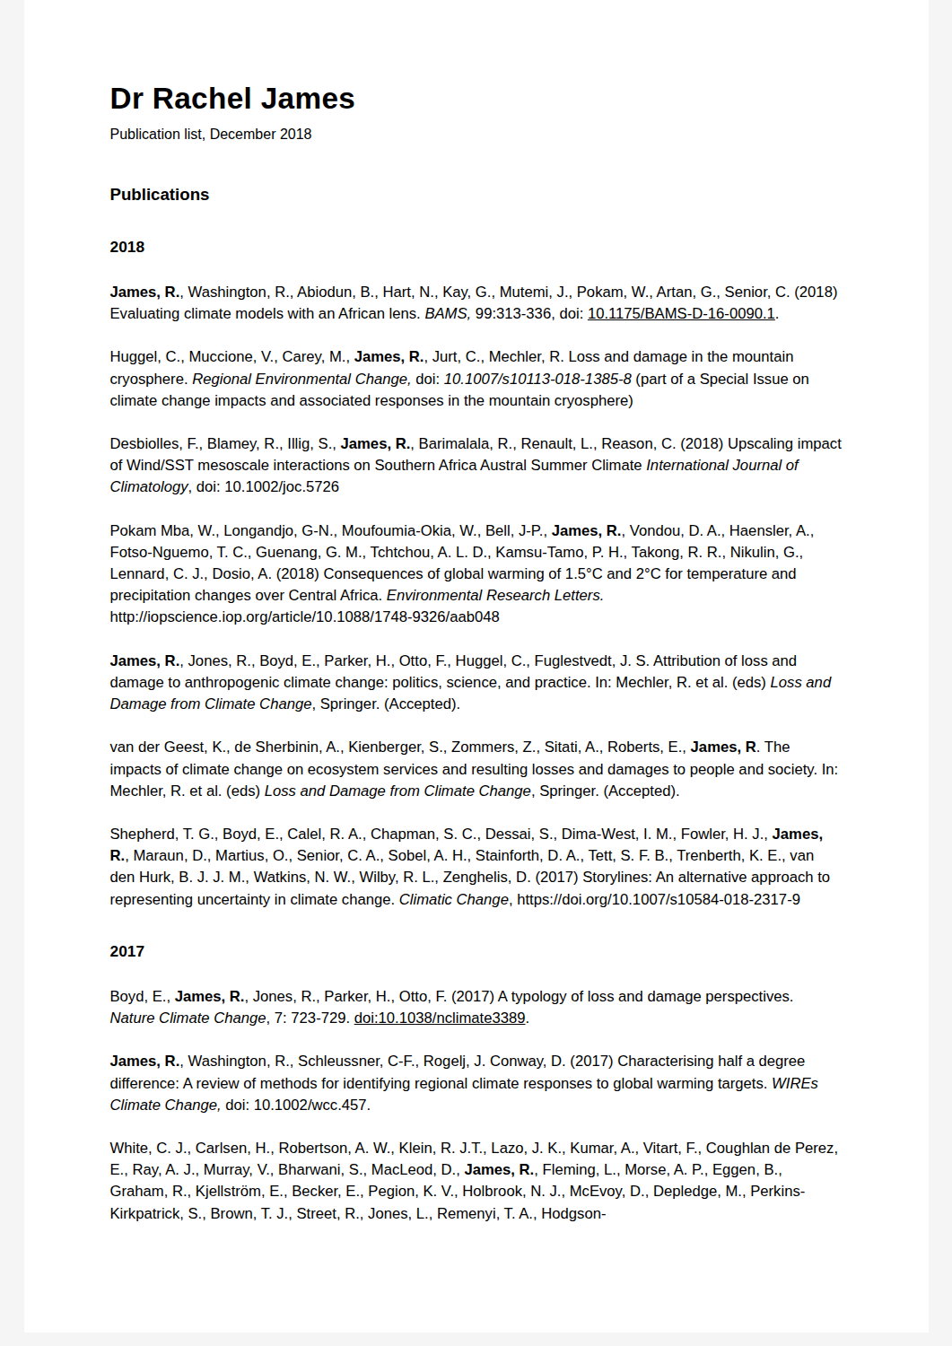Dr Rachel James
Publication list, December 2018
Publications
2018
James, R., Washington, R., Abiodun, B., Hart, N., Kay, G., Mutemi, J., Pokam, W., Artan, G., Senior, C. (2018) Evaluating climate models with an African lens. BAMS, 99:313-336, doi: 10.1175/BAMS-D-16-0090.1.
Huggel, C., Muccione, V., Carey, M., James, R., Jurt, C., Mechler, R. Loss and damage in the mountain cryosphere. Regional Environmental Change, doi: 10.1007/s10113-018-1385-8 (part of a Special Issue on climate change impacts and associated responses in the mountain cryosphere)
Desbiolles, F., Blamey, R., Illig, S., James, R., Barimalala, R., Renault, L., Reason, C. (2018) Upscaling impact of Wind/SST mesoscale interactions on Southern Africa Austral Summer Climate International Journal of Climatology, doi: 10.1002/joc.5726
Pokam Mba, W., Longandjo, G-N., Moufoumia-Okia, W., Bell, J-P., James, R., Vondou, D. A., Haensler, A., Fotso-Nguemo, T. C., Guenang, G. M., Tchtchou, A. L. D., Kamsu-Tamo, P. H., Takong, R. R., Nikulin, G., Lennard, C. J., Dosio, A. (2018) Consequences of global warming of 1.5°C and 2°C for temperature and precipitation changes over Central Africa. Environmental Research Letters. http://iopscience.iop.org/article/10.1088/1748-9326/aab048
James, R., Jones, R., Boyd, E., Parker, H., Otto, F., Huggel, C., Fuglestvedt, J. S. Attribution of loss and damage to anthropogenic climate change: politics, science, and practice. In: Mechler, R. et al. (eds) Loss and Damage from Climate Change, Springer. (Accepted).
van der Geest, K., de Sherbinin, A., Kienberger, S., Zommers, Z., Sitati, A., Roberts, E., James, R. The impacts of climate change on ecosystem services and resulting losses and damages to people and society. In: Mechler, R. et al. (eds) Loss and Damage from Climate Change, Springer. (Accepted).
Shepherd, T. G., Boyd, E., Calel, R. A., Chapman, S. C., Dessai, S., Dima-West, I. M., Fowler, H. J., James, R., Maraun, D., Martius, O., Senior, C. A., Sobel, A. H., Stainforth, D. A., Tett, S. F. B., Trenberth, K. E., van den Hurk, B. J. J. M., Watkins, N. W., Wilby, R. L., Zenghelis, D. (2017) Storylines: An alternative approach to representing uncertainty in climate change. Climatic Change, https://doi.org/10.1007/s10584-018-2317-9
2017
Boyd, E., James, R., Jones, R., Parker, H., Otto, F. (2017) A typology of loss and damage perspectives. Nature Climate Change, 7: 723-729. doi:10.1038/nclimate3389.
James, R., Washington, R., Schleussner, C-F., Rogelj, J. Conway, D. (2017) Characterising half a degree difference: A review of methods for identifying regional climate responses to global warming targets. WIREs Climate Change, doi: 10.1002/wcc.457.
White, C. J., Carlsen, H., Robertson, A. W., Klein, R. J.T., Lazo, J. K., Kumar, A., Vitart, F., Coughlan de Perez, E., Ray, A. J., Murray, V., Bharwani, S., MacLeod, D., James, R., Fleming, L., Morse, A. P., Eggen, B., Graham, R., Kjellström, E., Becker, E., Pegion, K. V., Holbrook, N. J., McEvoy, D., Depledge, M., Perkins-Kirkpatrick, S., Brown, T. J., Street, R., Jones, L., Remenyi, T. A., Hodgson-